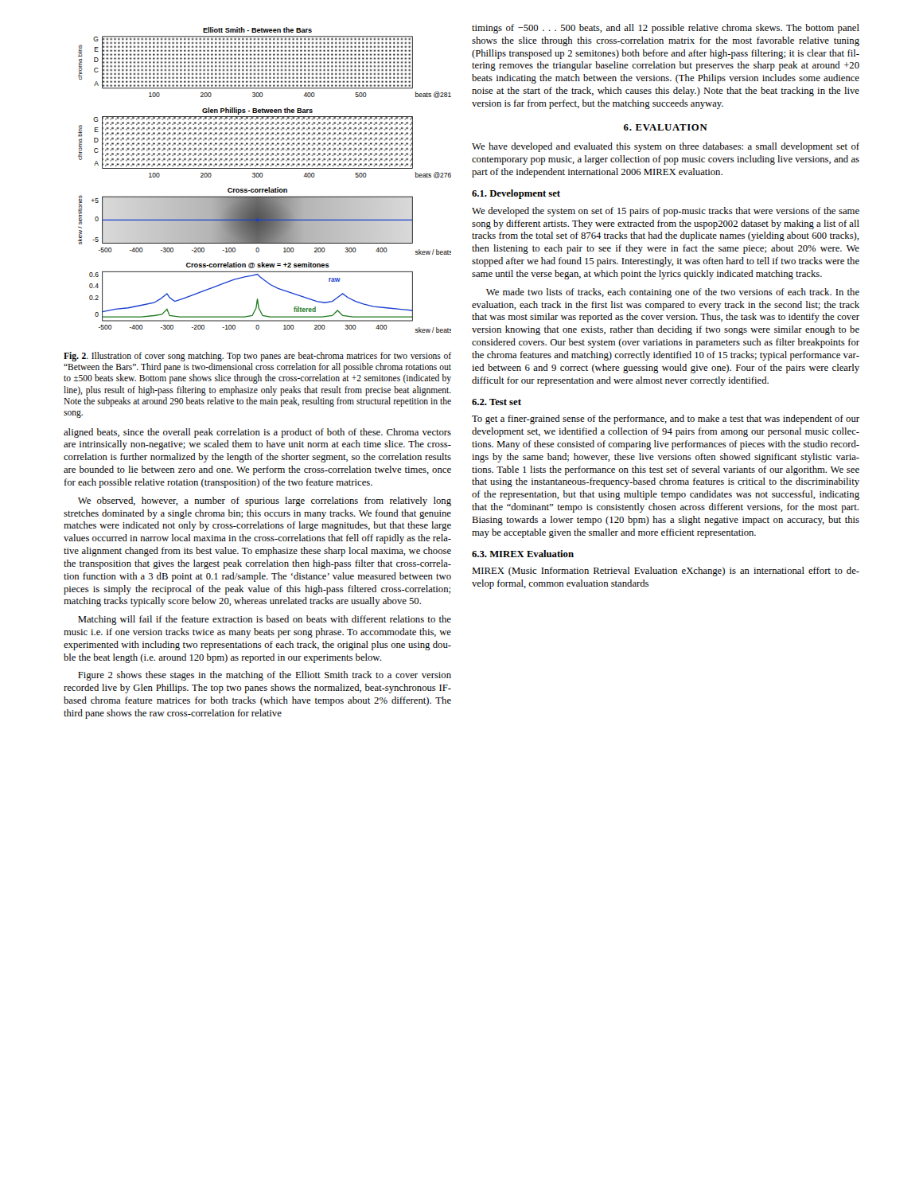Elliott Smith - Between the Bars G E D C A chroma bins 100 200 300 400 500 beats @281 BPM Glen Phillips - Between the Bars G E D C A chroma bins 100 200 300 400 500 beats @276 BPM Cross-correlation +5 0 -5 skew / semitones -500 -400 -300 -200 -100 0 100 200 300 400 skew / beats Cross-correlation @ skew = +2 semitones 0.6 0.4 0.2 0 raw filtered -500 -400 -300 -200 -100 0 100 200 300 400 skew / beats
Fig. 2. Illustration of cover song matching. Top two panes are beat-chroma matrices for two versions of “Between the Bars”. Third pane is two-dimensional cross correlation for all possible chroma rotations out to ±500 beats skew. Bottom pane shows slice through the cross-correlation at +2 semitones (indicated by line), plus result of high-pass filtering to emphasize only peaks that result from precise beat alignment. Note the subpeaks at around 290 beats relative to the main peak, resulting from structural repetition in the song.
aligned beats, since the overall peak correlation is a product of both of these. Chroma vectors are intrinsically non-negative; we scaled them to have unit norm at each time slice. The cross-correlation is further normalized by the length of the shorter segment, so the correlation results are bounded to lie between zero and one. We perform the cross-correlation twelve times, once for each possible relative rotation (transposition) of the two feature matrices.
We observed, however, a number of spurious large correlations from relatively long stretches dominated by a single chroma bin; this occurs in many tracks. We found that genuine matches were indicated not only by cross-correlations of large magnitudes, but that these large values occurred in narrow local maxima in the cross-correlations that fell off rapidly as the relative alignment changed from its best value. To emphasize these sharp local maxima, we choose the transposition that gives the largest peak correlation then high-pass filter that cross-correlation function with a 3 dB point at 0.1 rad/sample. The ‘distance’ value measured between two pieces is simply the reciprocal of the peak value of this high-pass filtered cross-correlation; matching tracks typically score below 20, whereas unrelated tracks are usually above 50.
Matching will fail if the feature extraction is based on beats with different relations to the music i.e. if one version tracks twice as many beats per song phrase. To accommodate this, we experimented with including two representations of each track, the original plus one using double the beat length (i.e. around 120 bpm) as reported in our experiments below.
Figure 2 shows these stages in the matching of the Elliott Smith track to a cover version recorded live by Glen Phillips. The top two panes shows the normalized, beat-synchronous IF-based chroma feature matrices for both tracks (which have tempos about 2% different). The third pane shows the raw cross-correlation for relative
timings of −500 . . . 500 beats, and all 12 possible relative chroma skews. The bottom panel shows the slice through this cross-correlation matrix for the most favorable relative tuning (Phillips transposed up 2 semitones) both before and after high-pass filtering; it is clear that filtering removes the triangular baseline correlation but preserves the sharp peak at around +20 beats indicating the match between the versions. (The Philips version includes some audience noise at the start of the track, which causes this delay.) Note that the beat tracking in the live version is far from perfect, but the matching succeeds anyway.
6. EVALUATION
We have developed and evaluated this system on three databases: a small development set of contemporary pop music, a larger collection of pop music covers including live versions, and as part of the independent international 2006 MIREX evaluation.
6.1. Development set
We developed the system on set of 15 pairs of pop-music tracks that were versions of the same song by different artists. They were extracted from the uspop2002 dataset by making a list of all tracks from the total set of 8764 tracks that had the duplicate names (yielding about 600 tracks), then listening to each pair to see if they were in fact the same piece; about 20% were. We stopped after we had found 15 pairs. Interestingly, it was often hard to tell if two tracks were the same until the verse began, at which point the lyrics quickly indicated matching tracks.
We made two lists of tracks, each containing one of the two versions of each track. In the evaluation, each track in the first list was compared to every track in the second list; the track that was most similar was reported as the cover version. Thus, the task was to identify the cover version knowing that one exists, rather than deciding if two songs were similar enough to be considered covers. Our best system (over variations in parameters such as filter breakpoints for the chroma features and matching) correctly identified 10 of 15 tracks; typical performance varied between 6 and 9 correct (where guessing would give one). Four of the pairs were clearly difficult for our representation and were almost never correctly identified.
6.2. Test set
To get a finer-grained sense of the performance, and to make a test that was independent of our development set, we identified a collection of 94 pairs from among our personal music collections. Many of these consisted of comparing live performances of pieces with the studio recordings by the same band; however, these live versions often showed significant stylistic variations. Table 1 lists the performance on this test set of several variants of our algorithm. We see that using the instantaneous-frequency-based chroma features is critical to the discriminability of the representation, but that using multiple tempo candidates was not successful, indicating that the “dominant” tempo is consistently chosen across different versions, for the most part. Biasing towards a lower tempo (120 bpm) has a slight negative impact on accuracy, but this may be acceptable given the smaller and more efficient representation.
6.3. MIREX Evaluation
MIREX (Music Information Retrieval Evaluation eXchange) is an international effort to develop formal, common evaluation standards